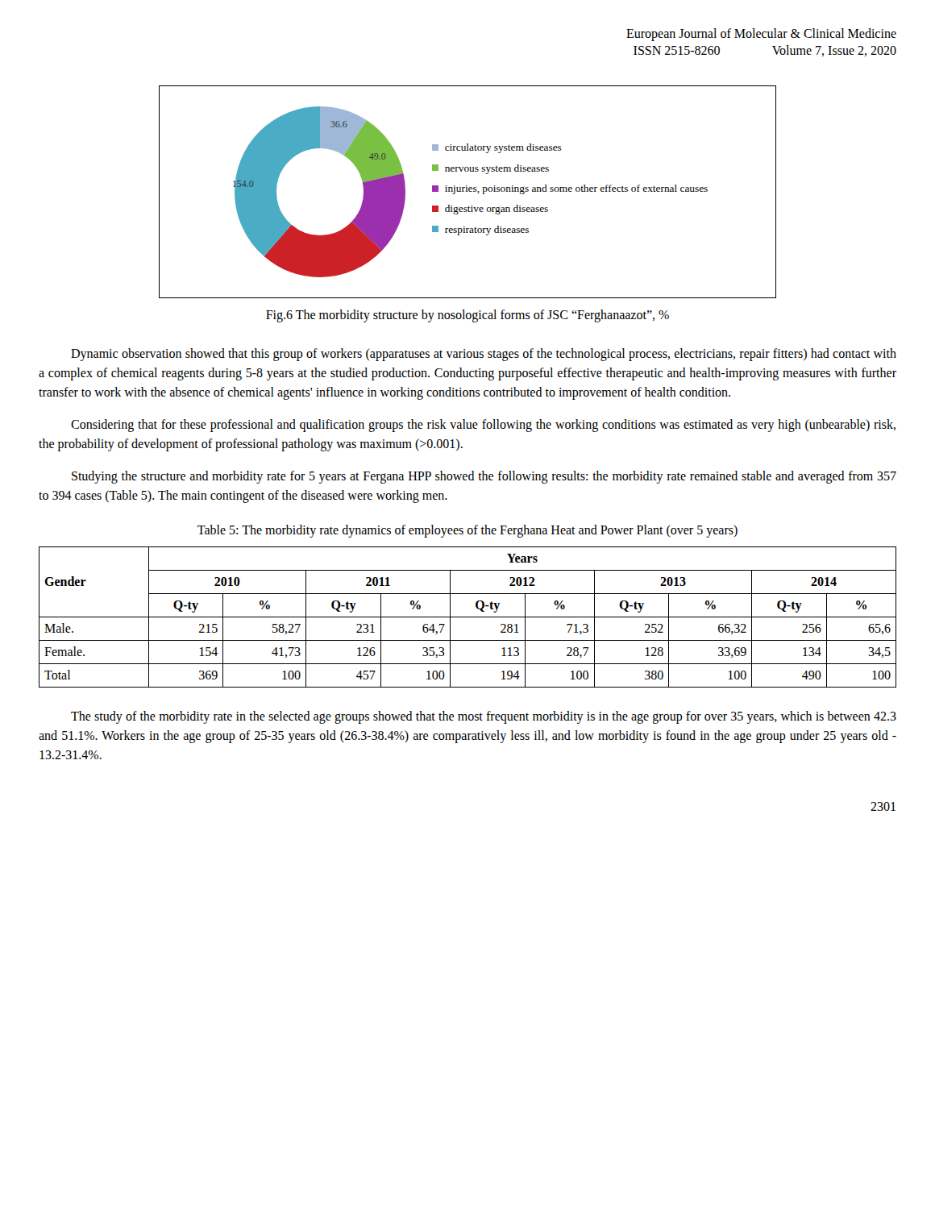European Journal of Molecular & Clinical Medicine ISSN 2515-8260 Volume 7, Issue 2, 2020
36.6 49.0 154.0
circulatory system diseases
nervous system diseases
injuries, poisonings and some other effects of external causes
digestive organ diseases
respiratory diseases
Fig.6 The morbidity structure by nosological forms of JSC “Ferghanaazot”, %
Dynamic observation showed that this group of workers (apparatuses at various stages of the technological process, electricians, repair fitters) had contact with a complex of chemical reagents during 5-8 years at the studied production. Conducting purposeful effective therapeutic and health-improving measures with further transfer to work with the absence of chemical agents' influence in working conditions contributed to improvement of health condition.
Considering that for these professional and qualification groups the risk value following the working conditions was estimated as very high (unbearable) risk, the probability of development of professional pathology was maximum (>0.001).
Studying the structure and morbidity rate for 5 years at Fergana HPP showed the following results: the morbidity rate remained stable and averaged from 357 to 394 cases (Table 5). The main contingent of the diseased were working men.
Table 5: The morbidity rate dynamics of employees of the Ferghana Heat and Power Plant (over 5 years)
| Gender | Years |
| --- | --- |
| 2010 | 2011 | 2012 | 2013 | 2014 |
| Q-ty | % | Q-ty | % | Q-ty | % | Q-ty | % | Q-ty | % |
| Male. | 215 | 58,27 | 231 | 64,7 | 281 | 71,3 | 252 | 66,32 | 256 | 65,6 |
| Female. | 154 | 41,73 | 126 | 35,3 | 113 | 28,7 | 128 | 33,69 | 134 | 34,5 |
| Total | 369 | 100 | 457 | 100 | 194 | 100 | 380 | 100 | 490 | 100 |
The study of the morbidity rate in the selected age groups showed that the most frequent morbidity is in the age group for over 35 years, which is between 42.3 and 51.1%. Workers in the age group of 25-35 years old (26.3-38.4%) are comparatively less ill, and low morbidity is found in the age group under 25 years old - 13.2-31.4%.
2301